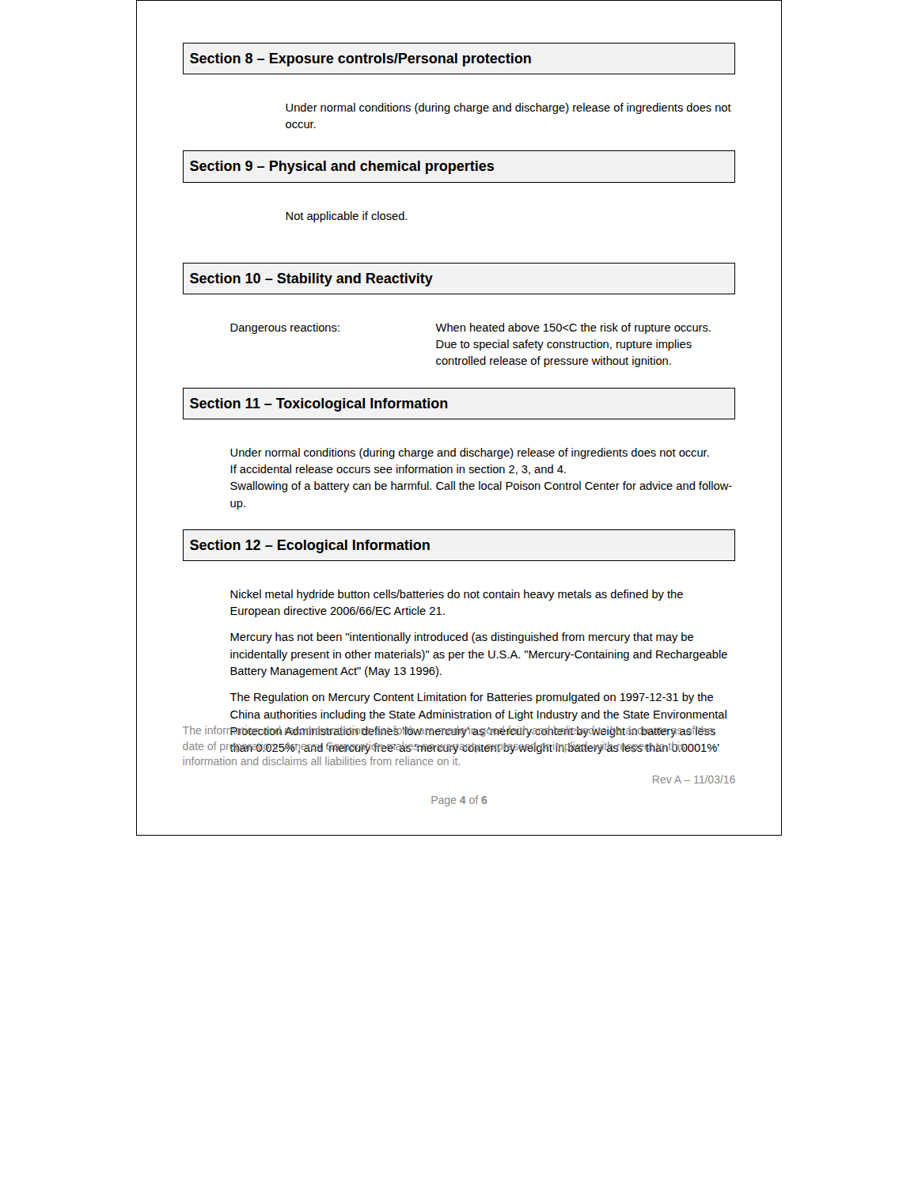Section 8 – Exposure controls/Personal protection
Under normal conditions (during charge and discharge) release of ingredients does not occur.
Section 9 – Physical and chemical properties
Not applicable if closed.
Section 10 – Stability and Reactivity
| Dangerous reactions: | When heated above 150<C the risk of rupture occurs. Due to special safety construction, rupture implies controlled release of pressure without ignition. |
Section 11 – Toxicological Information
Under normal conditions (during charge and discharge) release of ingredients does not occur.
If accidental release occurs see information in section 2, 3, and 4.
Swallowing of a battery can be harmful. Call the local Poison Control Center for advice and follow-up.
Section 12 – Ecological Information
Nickel metal hydride button cells/batteries do not contain heavy metals as defined by the European directive 2006/66/EC Article 21.
Mercury has not been "intentionally introduced (as distinguished from mercury that may be incidentally present in other materials)" as per the U.S.A. "Mercury-Containing and Rechargeable Battery Management Act" (May 13 1996).
The Regulation on Mercury Content Limitation for Batteries promulgated on 1997-12-31 by the China authorities including the State Administration of Light Industry and the State Environmental Protection Administration defines 'low mercury' as 'mercury content by weight in battery as less than 0.025%', and 'mercury free' as 'mercury content by weight in battery as less than 0.0001%'
The information and recommendations set forth are made in good faith and believed to be accurate as of the date of preparation. Amerex Corporation makes no warranty, expressed or implied, with respect to this information and disclaims all liabilities from reliance on it.
Rev A – 11/03/16
Page 4 of 6